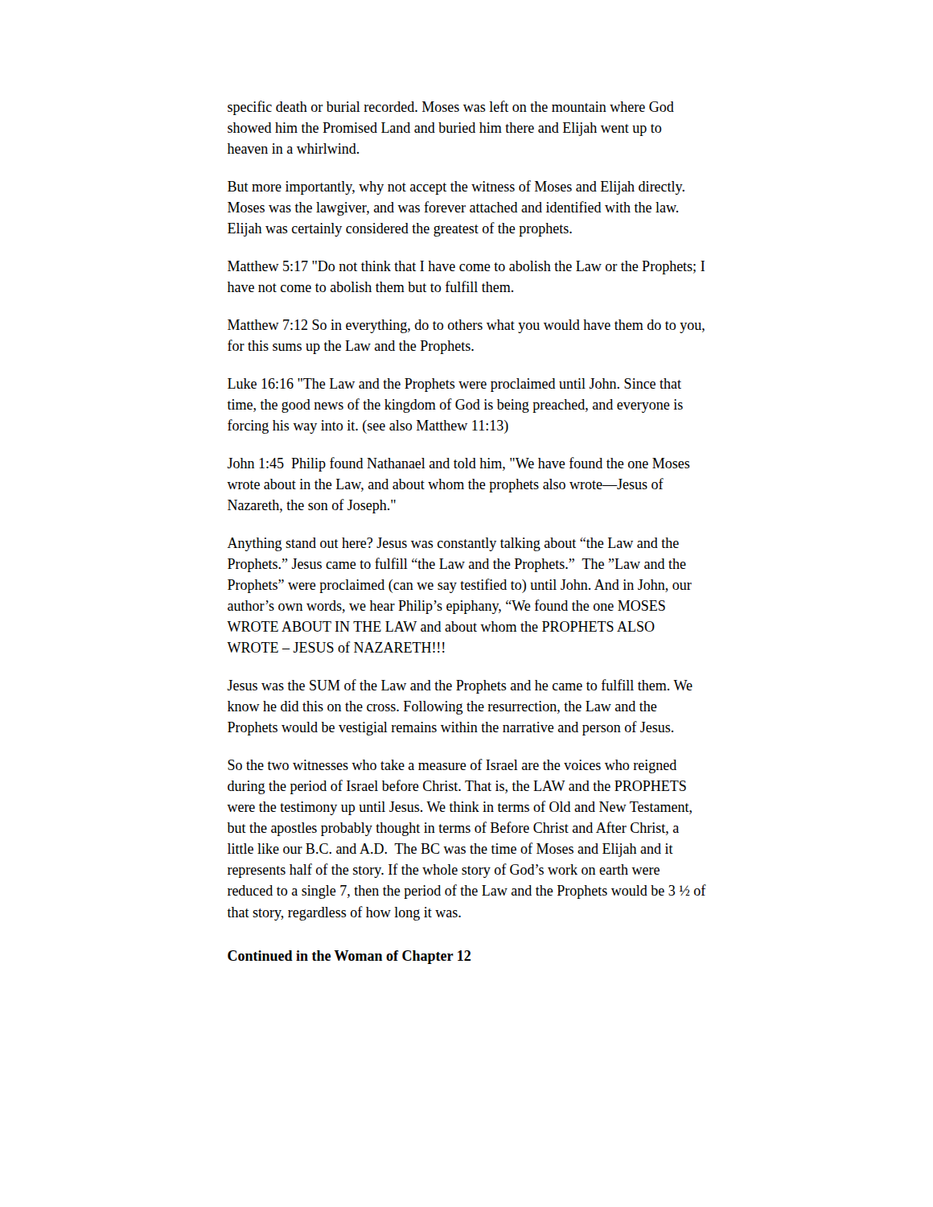specific death or burial recorded. Moses was left on the mountain where God showed him the Promised Land and buried him there and Elijah went up to heaven in a whirlwind.
But more importantly, why not accept the witness of Moses and Elijah directly. Moses was the lawgiver, and was forever attached and identified with the law. Elijah was certainly considered the greatest of the prophets.
Matthew 5:17 "Do not think that I have come to abolish the Law or the Prophets; I have not come to abolish them but to fulfill them.
Matthew 7:12 So in everything, do to others what you would have them do to you, for this sums up the Law and the Prophets.
Luke 16:16 "The Law and the Prophets were proclaimed until John. Since that time, the good news of the kingdom of God is being preached, and everyone is forcing his way into it. (see also Matthew 11:13)
John 1:45 Philip found Nathanael and told him, "We have found the one Moses wrote about in the Law, and about whom the prophets also wrote—Jesus of Nazareth, the son of Joseph."
Anything stand out here? Jesus was constantly talking about “the Law and the Prophets.” Jesus came to fulfill “the Law and the Prophets.” The ”Law and the Prophets” were proclaimed (can we say testified to) until John. And in John, our author’s own words, we hear Philip’s epiphany, “We found the one MOSES WROTE ABOUT IN THE LAW and about whom the PROPHETS ALSO WROTE – JESUS of NAZARETH!!!
Jesus was the SUM of the Law and the Prophets and he came to fulfill them. We know he did this on the cross. Following the resurrection, the Law and the Prophets would be vestigial remains within the narrative and person of Jesus.
So the two witnesses who take a measure of Israel are the voices who reigned during the period of Israel before Christ. That is, the LAW and the PROPHETS were the testimony up until Jesus. We think in terms of Old and New Testament, but the apostles probably thought in terms of Before Christ and After Christ, a little like our B.C. and A.D. The BC was the time of Moses and Elijah and it represents half of the story. If the whole story of God’s work on earth were reduced to a single 7, then the period of the Law and the Prophets would be 3 ½ of that story, regardless of how long it was.
Continued in the Woman of Chapter 12